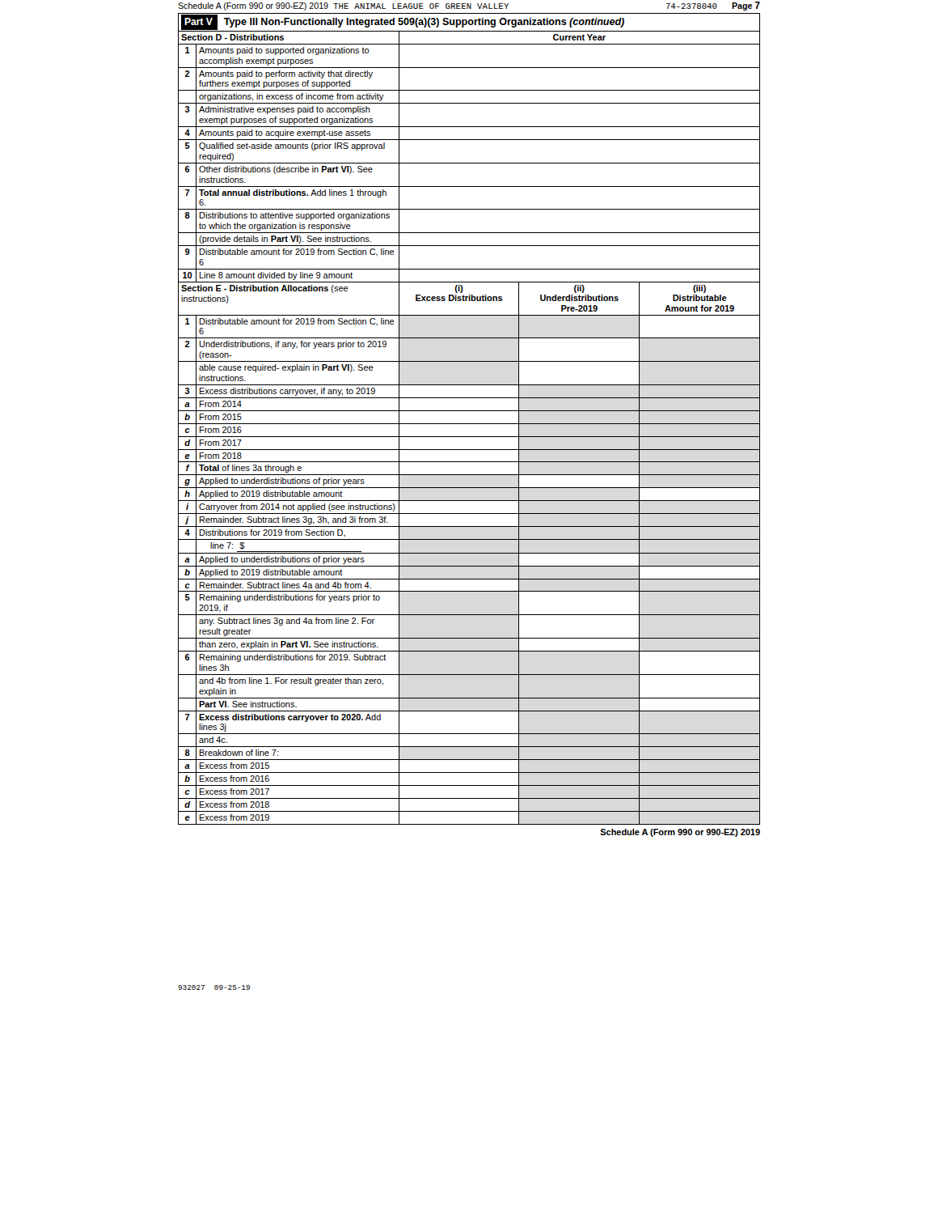Schedule A (Form 990 or 990-EZ) 2019 THE ANIMAL LEAGUE OF GREEN VALLEY
74-2378040
Page 7
| Part V Type III Non-Functionally Integrated 509(a)(3) Supporting Organizations (continued) |
| Section D - Distributions | Current Year |
| 1 | Amounts paid to supported organizations to accomplish exempt purposes | |
| 2 | Amounts paid to perform activity that directly furthers exempt purposes of supported | |
| | organizations, in excess of income from activity | |
| 3 | Administrative expenses paid to accomplish exempt purposes of supported organizations | |
| 4 | Amounts paid to acquire exempt-use assets | |
| 5 | Qualified set-aside amounts (prior IRS approval required) | |
| 6 | Other distributions (describe in Part VI ). See instructions. | |
| 7 | Total annual distributions. Add lines 1 through 6. | |
| 8 | Distributions to attentive supported organizations to which the organization is responsive | |
| | (provide details in Part VI ). See instructions. | |
| 9 | Distributable amount for 2019 from Section C, line 6 | |
| 10 | Line 8 amount divided by line 9 amount | |
| Section E - Distribution Allocations (see instructions) | (i) Excess Distributions | (ii) Underdistributions Pre-2019 | (iii) Distributable Amount for 2019 |
| 1 | Distributable amount for 2019 from Section C, line 6 | | | |
| 2 | Underdistributions, if any, for years prior to 2019 (reason- | | | |
| | able cause required- explain in Part VI ). See instructions. | | | |
| 3 | Excess distributions carryover, if any, to 2019 | | | |
| a | From 2014 | | | |
| b | From 2015 | | | |
| c | From 2016 | | | |
| d | From 2017 | | | |
| e | From 2018 | | | |
| f | Total of lines 3a through e | | | |
| g | Applied to underdistributions of prior years | | | |
| h | Applied to 2019 distributable amount | | | |
| i | Carryover from 2014 not applied (see instructions) | | | |
| j | Remainder. Subtract lines 3g, 3h, and 3i from 3f. | | | |
| 4 | Distributions for 2019 from Section D, | | | |
| | line 7: $ | | | |
| a | Applied to underdistributions of prior years | | | |
| b | Applied to 2019 distributable amount | | | |
| c | Remainder. Subtract lines 4a and 4b from 4. | | | |
| 5 | Remaining underdistributions for years prior to 2019, if | | | |
| | any. Subtract lines 3g and 4a from line 2. For result greater | | | |
| | than zero, explain in Part VI. See instructions. | | | |
| 6 | Remaining underdistributions for 2019. Subtract lines 3h | | | |
| | and 4b from line 1. For result greater than zero, explain in | | | |
| | Part VI . See instructions. | | | |
| 7 | Excess distributions carryover to 2020. Add lines 3j | | | |
| | and 4c. | | | |
| 8 | Breakdown of line 7: | | | |
| a | Excess from 2015 | | | |
| b | Excess from 2016 | | | |
| c | Excess from 2017 | | | |
| d | Excess from 2018 | | | |
| e | Excess from 2019 | | | |
Schedule A (Form 990 or 990-EZ) 2019
932027 09-25-19